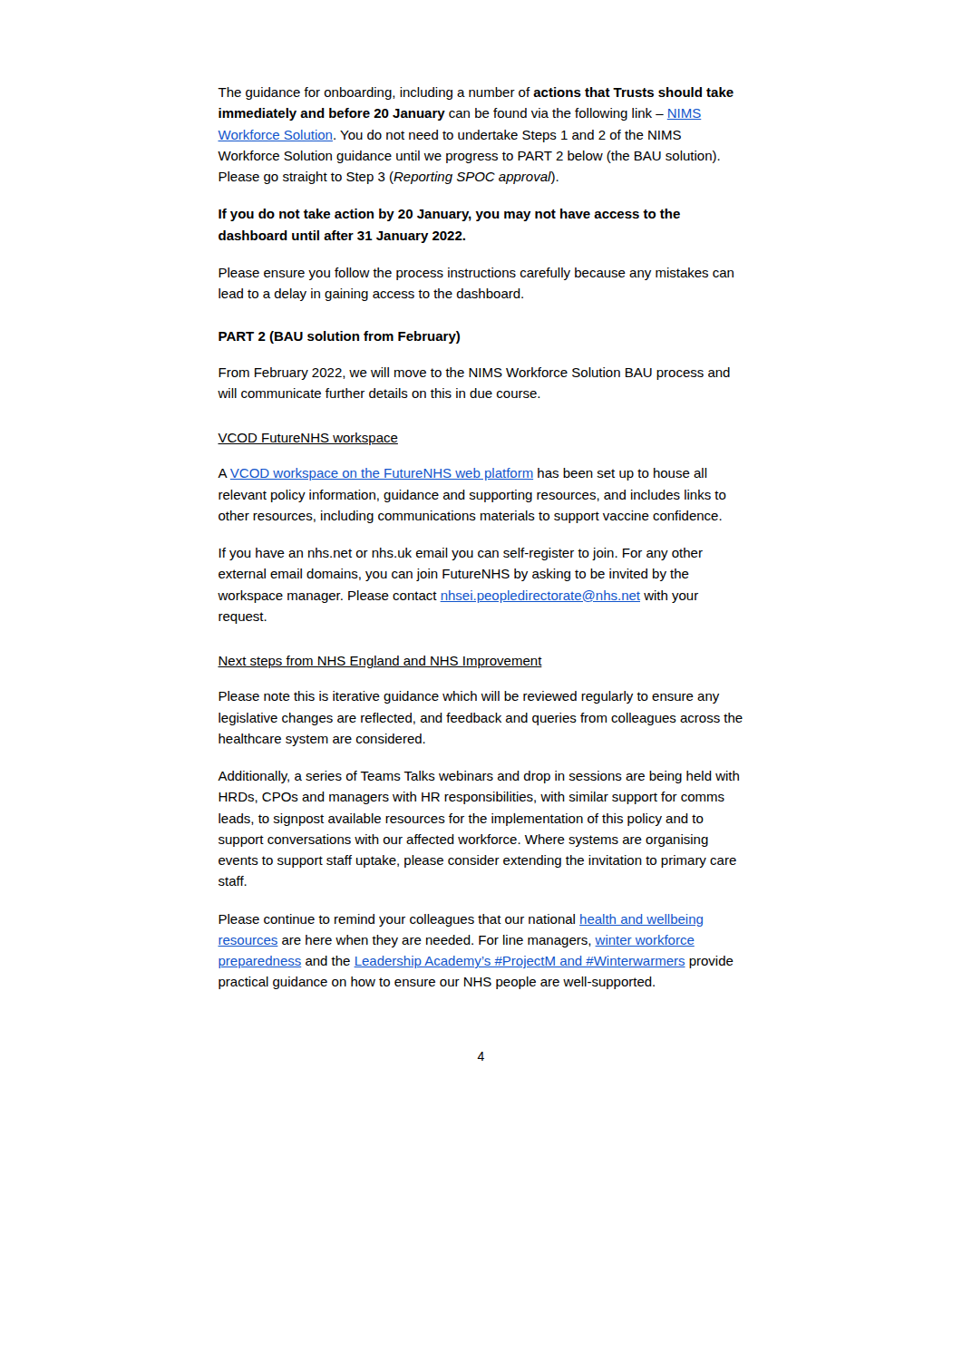The guidance for onboarding, including a number of actions that Trusts should take immediately and before 20 January can be found via the following link – NIMS Workforce Solution. You do not need to undertake Steps 1 and 2 of the NIMS Workforce Solution guidance until we progress to PART 2 below (the BAU solution). Please go straight to Step 3 (Reporting SPOC approval).
If you do not take action by 20 January, you may not have access to the dashboard until after 31 January 2022.
Please ensure you follow the process instructions carefully because any mistakes can lead to a delay in gaining access to the dashboard.
PART 2 (BAU solution from February)
From February 2022, we will move to the NIMS Workforce Solution BAU process and will communicate further details on this in due course.
VCOD FutureNHS workspace
A VCOD workspace on the FutureNHS web platform has been set up to house all relevant policy information, guidance and supporting resources, and includes links to other resources, including communications materials to support vaccine confidence.
If you have an nhs.net or nhs.uk email you can self-register to join. For any other external email domains, you can join FutureNHS by asking to be invited by the workspace manager. Please contact nhsei.peopledirectorate@nhs.net with your request.
Next steps from NHS England and NHS Improvement
Please note this is iterative guidance which will be reviewed regularly to ensure any legislative changes are reflected, and feedback and queries from colleagues across the healthcare system are considered.
Additionally, a series of Teams Talks webinars and drop in sessions are being held with HRDs, CPOs and managers with HR responsibilities, with similar support for comms leads, to signpost available resources for the implementation of this policy and to support conversations with our affected workforce. Where systems are organising events to support staff uptake, please consider extending the invitation to primary care staff.
Please continue to remind your colleagues that our national health and wellbeing resources are here when they are needed. For line managers, winter workforce preparedness and the Leadership Academy’s #ProjectM and #Winterwarmers provide practical guidance on how to ensure our NHS people are well-supported.
4